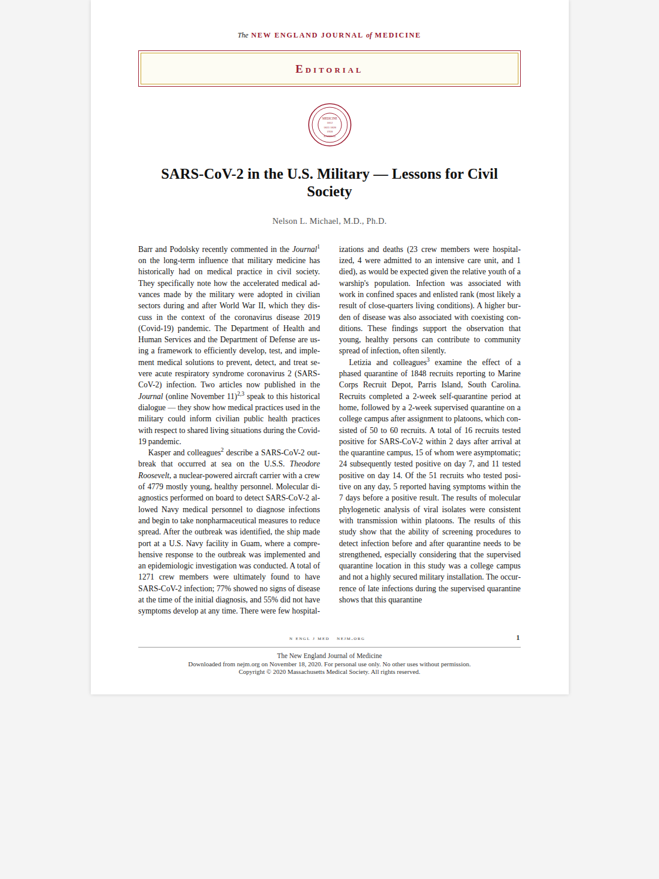The NEW ENGLAND JOURNAL of MEDICINE
Editorial
MEDICINE 1812 1823 1828 1928 JOURNAL
SARS-CoV-2 in the U.S. Military — Lessons for Civil Society
Nelson L. Michael, M.D., Ph.D.
Barr and Podolsky recently commented in the Journal1 on the long-term influence that military medicine has historically had on medical practice in civil society. They specifically note how the accelerated medical advances made by the military were adopted in civilian sectors during and after World War II, which they discuss in the context of the coronavirus disease 2019 (Covid-19) pandemic. The Department of Health and Human Services and the Department of Defense are using a framework to efficiently develop, test, and implement medical solutions to prevent, detect, and treat severe acute respiratory syndrome coronavirus 2 (SARS-CoV-2) infection. Two articles now published in the Journal (online November 11)2,3 speak to this historical dialogue — they show how medical practices used in the military could inform civilian public health practices with respect to shared living situations during the Covid-19 pandemic.
Kasper and colleagues2 describe a SARS-CoV-2 outbreak that occurred at sea on the U.S.S. Theodore Roosevelt, a nuclear-powered aircraft carrier with a crew of 4779 mostly young, healthy personnel. Molecular diagnostics performed on board to detect SARS-CoV-2 allowed Navy medical personnel to diagnose infections and begin to take nonpharmaceutical measures to reduce spread. After the outbreak was identified, the ship made port at a U.S. Navy facility in Guam, where a comprehensive response to the outbreak was implemented and an epidemiologic investigation was conducted. A total of 1271 crew members were ultimately found to have SARS-CoV-2 infection; 77% showed no signs of disease at the time of the initial diagnosis, and 55% did not have symptoms develop at any time. There were few hospitalizations and deaths (23 crew members were hospitalized, 4 were admitted to an intensive care unit, and 1 died), as would be expected given the relative youth of a warship's population. Infection was associated with work in confined spaces and enlisted rank (most likely a result of close-quarters living conditions). A higher burden of disease was also associated with coexisting conditions. These findings support the observation that young, healthy persons can contribute to community spread of infection, often silently.
Letizia and colleagues3 examine the effect of a phased quarantine of 1848 recruits reporting to Marine Corps Recruit Depot, Parris Island, South Carolina. Recruits completed a 2-week self-quarantine period at home, followed by a 2-week supervised quarantine on a college campus after assignment to platoons, which consisted of 50 to 60 recruits. A total of 16 recruits tested positive for SARS-CoV-2 within 2 days after arrival at the quarantine campus, 15 of whom were asymptomatic; 24 subsequently tested positive on day 7, and 11 tested positive on day 14. Of the 51 recruits who tested positive on any day, 5 reported having symptoms within the 7 days before a positive result. The results of molecular phylogenetic analysis of viral isolates were consistent with transmission within platoons. The results of this study show that the ability of screening procedures to detect infection before and after quarantine needs to be strengthened, especially considering that the supervised quarantine location in this study was a college campus and not a highly secured military installation. The occurrence of late infections during the supervised quarantine shows that this quarantine
n engl j med nejm.org 1
The New England Journal of Medicine
Downloaded from nejm.org on November 18, 2020. For personal use only. No other uses without permission.
Copyright © 2020 Massachusetts Medical Society. All rights reserved.